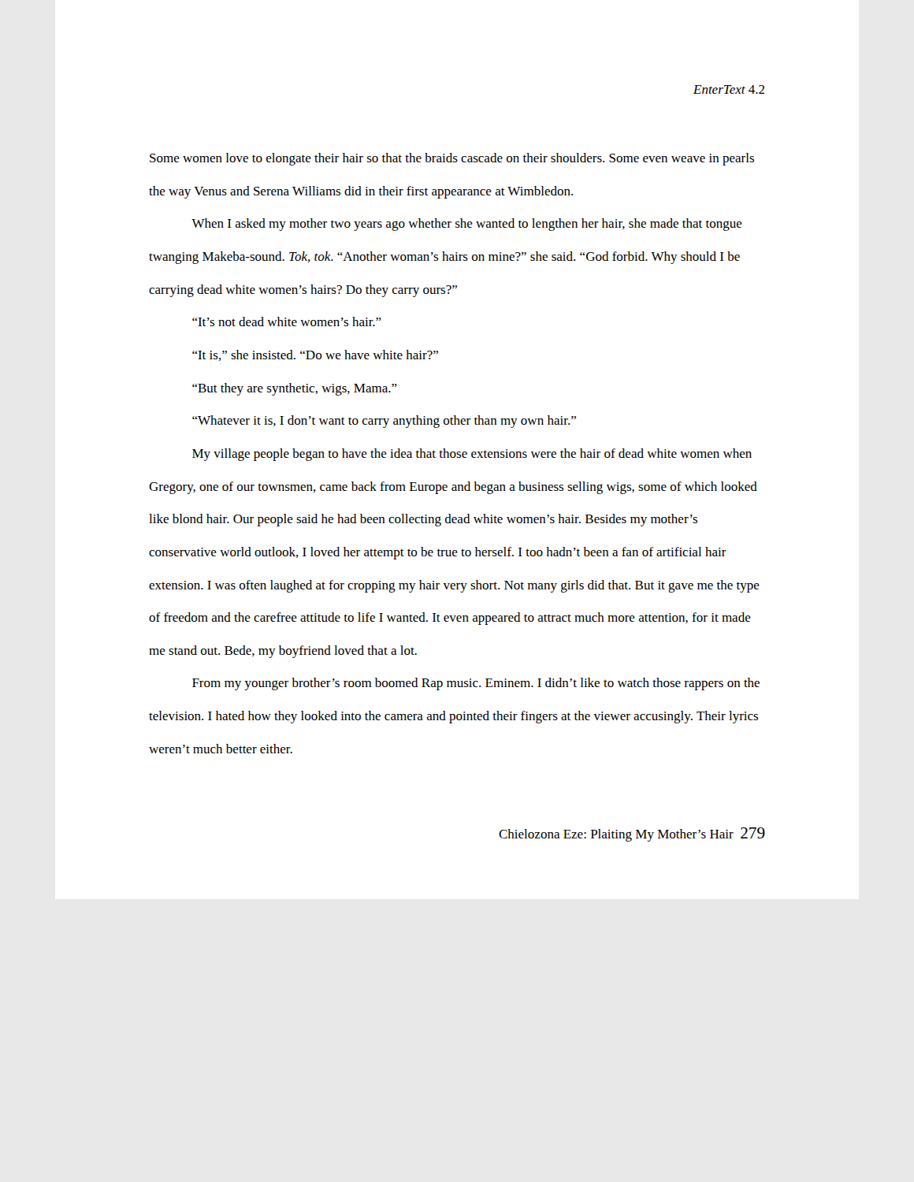EnterText 4.2
Some women love to elongate their hair so that the braids cascade on their shoulders. Some even weave in pearls the way Venus and Serena Williams did in their first appearance at Wimbledon.
When I asked my mother two years ago whether she wanted to lengthen her hair, she made that tongue twanging Makeba-sound. Tok, tok. “Another woman’s hairs on mine?” she said. “God forbid. Why should I be carrying dead white women’s hairs? Do they carry ours?”
“It’s not dead white women’s hair.”
“It is,” she insisted. “Do we have white hair?”
“But they are synthetic, wigs, Mama.”
“Whatever it is, I don’t want to carry anything other than my own hair.”
My village people began to have the idea that those extensions were the hair of dead white women when Gregory, one of our townsmen, came back from Europe and began a business selling wigs, some of which looked like blond hair. Our people said he had been collecting dead white women’s hair. Besides my mother’s conservative world outlook, I loved her attempt to be true to herself. I too hadn’t been a fan of artificial hair extension. I was often laughed at for cropping my hair very short. Not many girls did that. But it gave me the type of freedom and the carefree attitude to life I wanted. It even appeared to attract much more attention, for it made me stand out. Bede, my boyfriend loved that a lot.
From my younger brother’s room boomed Rap music. Eminem. I didn’t like to watch those rappers on the television. I hated how they looked into the camera and pointed their fingers at the viewer accusingly. Their lyrics weren’t much better either.
Chielozona Eze: Plaiting My Mother’s Hair 279